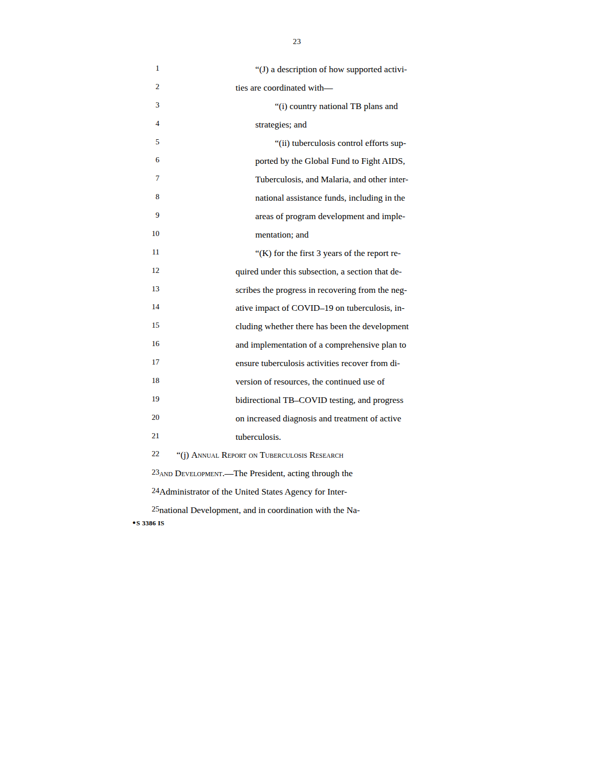23
| 1 | “(J) a description of how supported activi- |
| 2 | ties are coordinated with— |
| 3 | “(i) country national TB plans and |
| 4 | strategies; and |
| 5 | “(ii) tuberculosis control efforts sup- |
| 6 | ported by the Global Fund to Fight AIDS, |
| 7 | Tuberculosis, and Malaria, and other inter- |
| 8 | national assistance funds, including in the |
| 9 | areas of program development and imple- |
| 10 | mentation; and |
| 11 | “(K) for the first 3 years of the report re- |
| 12 | quired under this subsection, a section that de- |
| 13 | scribes the progress in recovering from the neg- |
| 14 | ative impact of COVID–19 on tuberculosis, in- |
| 15 | cluding whether there has been the development |
| 16 | and implementation of a comprehensive plan to |
| 17 | ensure tuberculosis activities recover from di- |
| 18 | version of resources, the continued use of |
| 19 | bidirectional TB–COVID testing, and progress |
| 20 | on increased diagnosis and treatment of active |
| 21 | tuberculosis. |
| 22 | “(j) Annual Report on Tuberculosis Research |
| 23 | and Development .—The President, acting through the |
| 24 | Administrator of the United States Agency for Inter- |
| 25 | national Development, and in coordination with the Na- |
●S 3386 IS